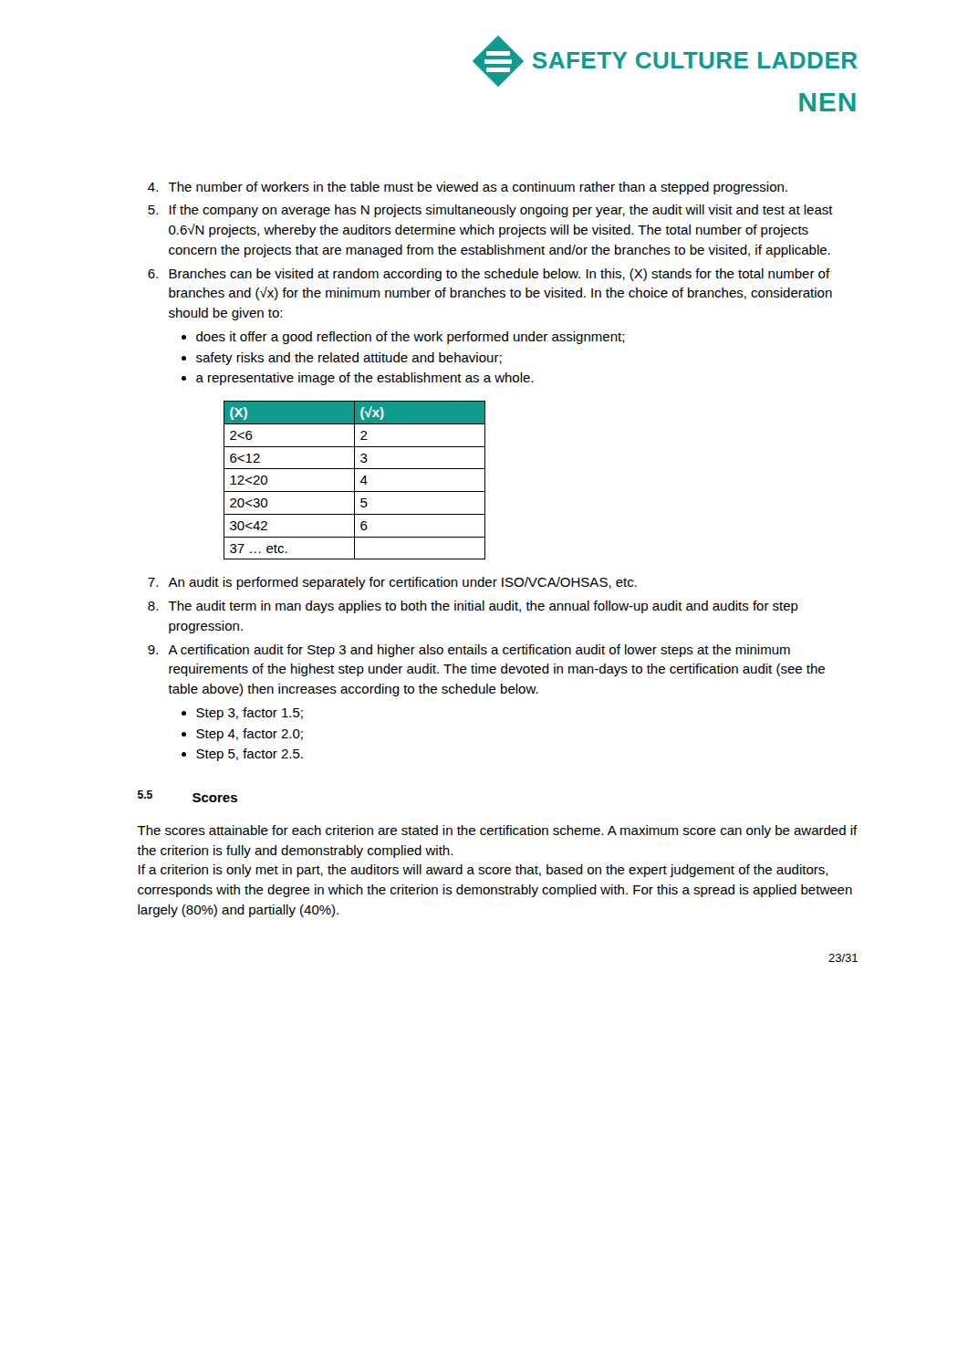SAFETY CULTURE LADDER
NEN
The number of workers in the table must be viewed as a continuum rather than a stepped progression.
If the company on average has N projects simultaneously ongoing per year, the audit will visit and test at least 0.6√N projects, whereby the auditors determine which projects will be visited. The total number of projects concern the projects that are managed from the establishment and/or the branches to be visited, if applicable.
Branches can be visited at random according to the schedule below. In this, (X) stands for the total number of branches and (√x) for the minimum number of branches to be visited. In the choice of branches, consideration should be given to:
does it offer a good reflection of the work performed under assignment;
safety risks and the related attitude and behaviour;
a representative image of the establishment as a whole.
| (X) | (√x) |
| --- | --- |
| 2<6 | 2 |
| 6<12 | 3 |
| 12<20 | 4 |
| 20<30 | 5 |
| 30<42 | 6 |
| 37 … etc. | |
An audit is performed separately for certification under ISO/VCA/OHSAS, etc.
The audit term in man days applies to both the initial audit, the annual follow-up audit and audits for step progression.
A certification audit for Step 3 and higher also entails a certification audit of lower steps at the minimum requirements of the highest step under audit. The time devoted in man-days to the certification audit (see the table above) then increases according to the schedule below.
Step 3, factor 1.5;
Step 4, factor 2.0;
Step 5, factor 2.5.
5.5 Scores
The scores attainable for each criterion are stated in the certification scheme. A maximum score can only be awarded if the criterion is fully and demonstrably complied with.
If a criterion is only met in part, the auditors will award a score that, based on the expert judgement of the auditors, corresponds with the degree in which the criterion is demonstrably complied with. For this a spread is applied between largely (80%) and partially (40%).
23/31